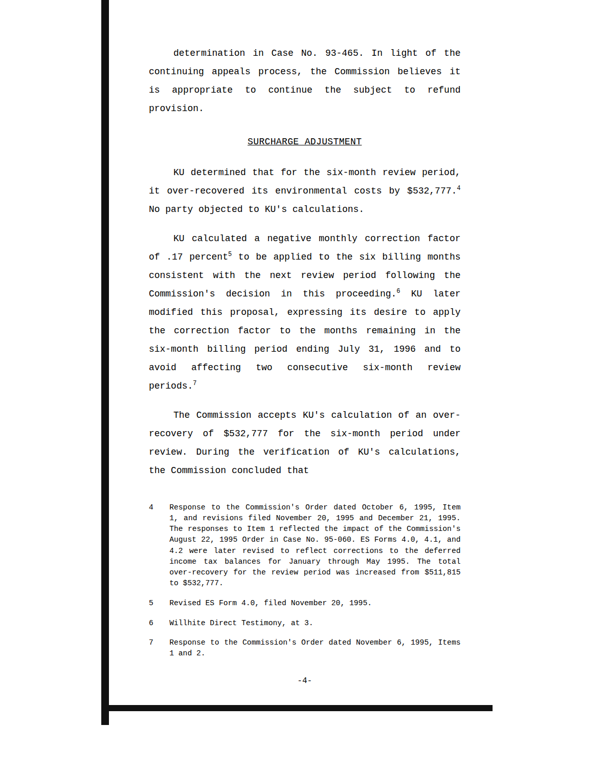determination in Case No. 93-465. In light of the continuing appeals process, the Commission believes it is appropriate to continue the subject to refund provision.
SURCHARGE ADJUSTMENT
KU determined that for the six-month review period, it over-recovered its environmental costs by $532,777.4 No party objected to KU's calculations.
KU calculated a negative monthly correction factor of .17 percent5 to be applied to the six billing months consistent with the next review period following the Commission's decision in this proceeding.6 KU later modified this proposal, expressing its desire to apply the correction factor to the months remaining in the six-month billing period ending July 31, 1996 and to avoid affecting two consecutive six-month review periods.7
The Commission accepts KU's calculation of an over-recovery of $532,777 for the six-month period under review. During the verification of KU's calculations, the Commission concluded that
4
Response to the Commission's Order dated October 6, 1995, Item 1, and revisions filed November 20, 1995 and December 21, 1995. The responses to Item 1 reflected the impact of the Commission's August 22, 1995 Order in Case No. 95-060. ES Forms 4.0, 4.1, and 4.2 were later revised to reflect corrections to the deferred income tax balances for January through May 1995. The total over-recovery for the review period was increased from $511,815 to $532,777.
5
Revised ES Form 4.0, filed November 20, 1995.
6
Willhite Direct Testimony, at 3.
7
Response to the Commission's Order dated November 6, 1995, Items 1 and 2.
-4-